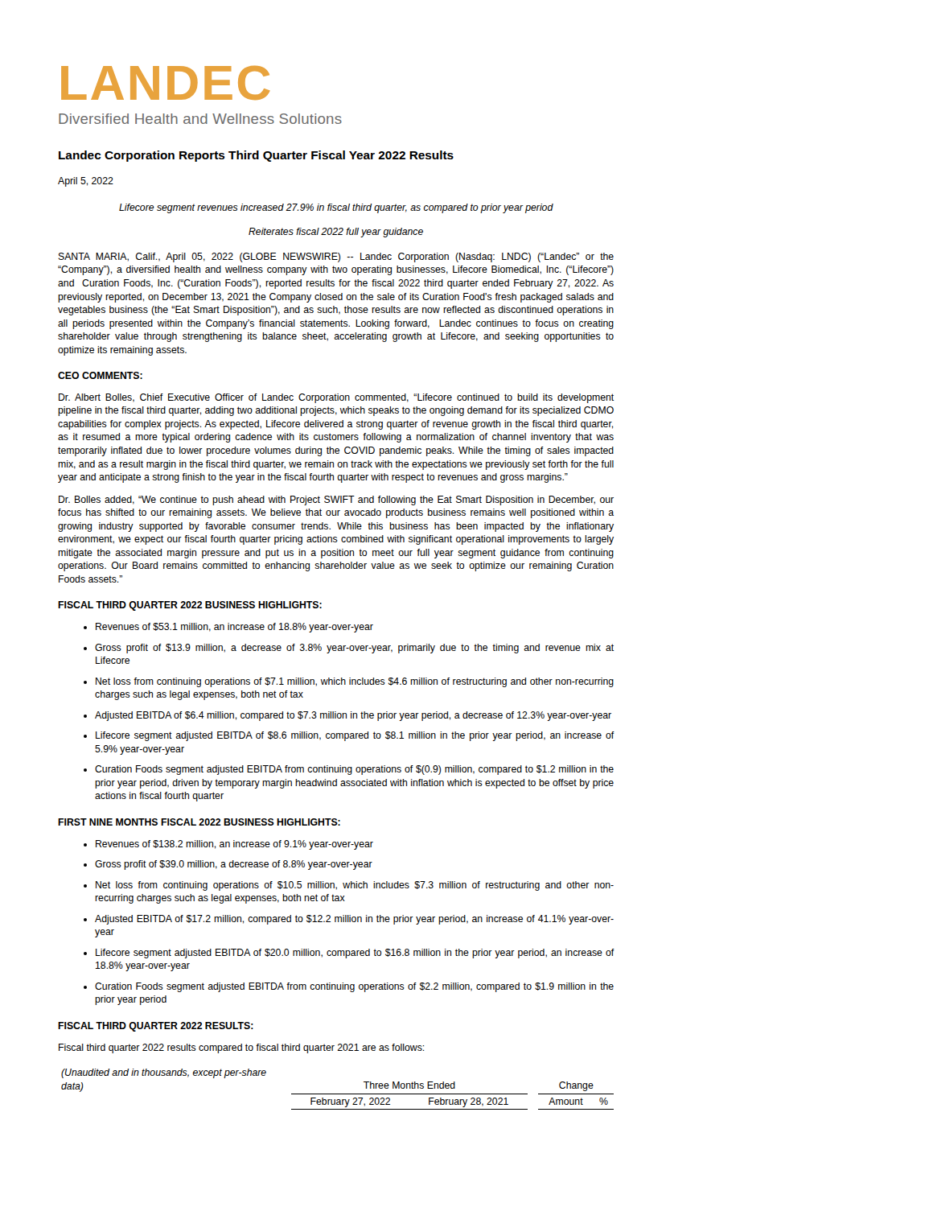LANDEC
Diversified Health and Wellness Solutions
Landec Corporation Reports Third Quarter Fiscal Year 2022 Results
April 5, 2022
Lifecore segment revenues increased 27.9% in fiscal third quarter, as compared to prior year period
Reiterates fiscal 2022 full year guidance
SANTA MARIA, Calif., April 05, 2022 (GLOBE NEWSWIRE) -- Landec Corporation (Nasdaq: LNDC) (“Landec” or the “Company”), a diversified health and wellness company with two operating businesses, Lifecore Biomedical, Inc. (“Lifecore”) and Curation Foods, Inc. (“Curation Foods”), reported results for the fiscal 2022 third quarter ended February 27, 2022. As previously reported, on December 13, 2021 the Company closed on the sale of its Curation Food's fresh packaged salads and vegetables business (the “Eat Smart Disposition”), and as such, those results are now reflected as discontinued operations in all periods presented within the Company’s financial statements. Looking forward, Landec continues to focus on creating shareholder value through strengthening its balance sheet, accelerating growth at Lifecore, and seeking opportunities to optimize its remaining assets.
CEO COMMENTS:
Dr. Albert Bolles, Chief Executive Officer of Landec Corporation commented, “Lifecore continued to build its development pipeline in the fiscal third quarter, adding two additional projects, which speaks to the ongoing demand for its specialized CDMO capabilities for complex projects. As expected, Lifecore delivered a strong quarter of revenue growth in the fiscal third quarter, as it resumed a more typical ordering cadence with its customers following a normalization of channel inventory that was temporarily inflated due to lower procedure volumes during the COVID pandemic peaks. While the timing of sales impacted mix, and as a result margin in the fiscal third quarter, we remain on track with the expectations we previously set forth for the full year and anticipate a strong finish to the year in the fiscal fourth quarter with respect to revenues and gross margins.”
Dr. Bolles added, “We continue to push ahead with Project SWIFT and following the Eat Smart Disposition in December, our focus has shifted to our remaining assets. We believe that our avocado products business remains well positioned within a growing industry supported by favorable consumer trends. While this business has been impacted by the inflationary environment, we expect our fiscal fourth quarter pricing actions combined with significant operational improvements to largely mitigate the associated margin pressure and put us in a position to meet our full year segment guidance from continuing operations. Our Board remains committed to enhancing shareholder value as we seek to optimize our remaining Curation Foods assets.”
FISCAL THIRD QUARTER 2022 BUSINESS HIGHLIGHTS:
Revenues of $53.1 million, an increase of 18.8% year-over-year
Gross profit of $13.9 million, a decrease of 3.8% year-over-year, primarily due to the timing and revenue mix at Lifecore
Net loss from continuing operations of $7.1 million, which includes $4.6 million of restructuring and other non-recurring charges such as legal expenses, both net of tax
Adjusted EBITDA of $6.4 million, compared to $7.3 million in the prior year period, a decrease of 12.3% year-over-year
Lifecore segment adjusted EBITDA of $8.6 million, compared to $8.1 million in the prior year period, an increase of 5.9% year-over-year
Curation Foods segment adjusted EBITDA from continuing operations of $(0.9) million, compared to $1.2 million in the prior year period, driven by temporary margin headwind associated with inflation which is expected to be offset by price actions in fiscal fourth quarter
FIRST NINE MONTHS FISCAL 2022 BUSINESS HIGHLIGHTS:
Revenues of $138.2 million, an increase of 9.1% year-over-year
Gross profit of $39.0 million, a decrease of 8.8% year-over-year
Net loss from continuing operations of $10.5 million, which includes $7.3 million of restructuring and other non-recurring charges such as legal expenses, both net of tax
Adjusted EBITDA of $17.2 million, compared to $12.2 million in the prior year period, an increase of 41.1% year-over-year
Lifecore segment adjusted EBITDA of $20.0 million, compared to $16.8 million in the prior year period, an increase of 18.8% year-over-year
Curation Foods segment adjusted EBITDA from continuing operations of $2.2 million, compared to $1.9 million in the prior year period
FISCAL THIRD QUARTER 2022 RESULTS:
Fiscal third quarter 2022 results compared to fiscal third quarter 2021 are as follows:
| (Unaudited and in thousands, except per-share data) | Three Months Ended | | Change |
| | February 27, 2022 | February 28, 2021 | | Amount | % |